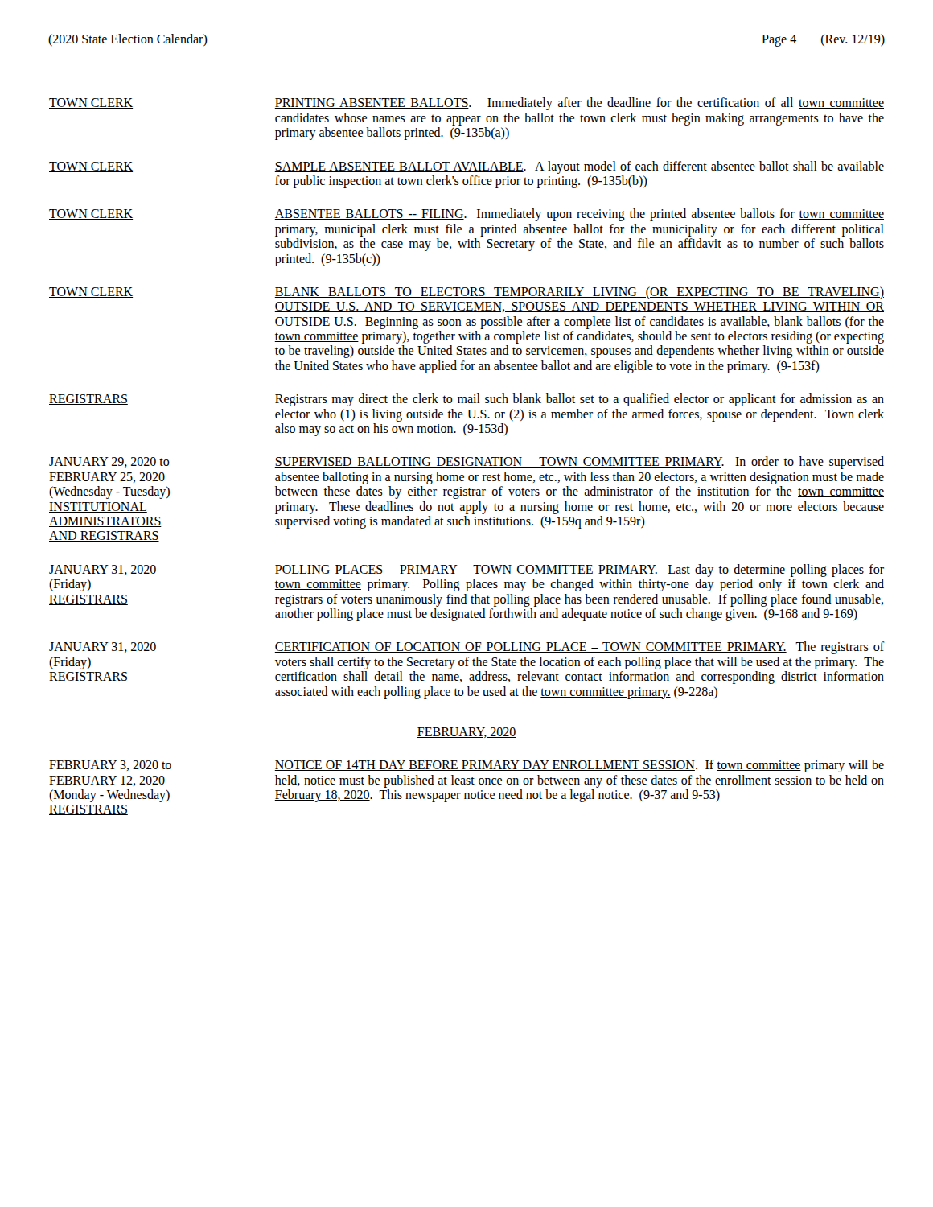(2020 State Election Calendar)
Page 4(Rev. 12/19)
| TOWN CLERK | PRINTING ABSENTEE BALLOTS . Immediately after the deadline for the certification of all town committee candidates whose names are to appear on the ballot the town clerk must begin making arrangements to have the primary absentee ballots printed. (9-135b(a)) |
| TOWN CLERK | SAMPLE ABSENTEE BALLOT AVAILABLE . A layout model of each different absentee ballot shall be available for public inspection at town clerk's office prior to printing. (9-135b(b)) |
| TOWN CLERK | ABSENTEE BALLOTS -- FILING . Immediately upon receiving the printed absentee ballots for town committee primary, municipal clerk must file a printed absentee ballot for the municipality or for each different political subdivision, as the case may be, with Secretary of the State, and file an affidavit as to number of such ballots printed. (9-135b(c)) |
| TOWN CLERK | BLANK BALLOTS TO ELECTORS TEMPORARILY LIVING (OR EXPECTING TO BE TRAVELING) OUTSIDE U.S. AND TO SERVICEMEN, SPOUSES AND DEPENDENTS WHETHER LIVING WITHIN OR OUTSIDE U.S. Beginning as soon as possible after a complete list of candidates is available, blank ballots (for the town committee primary), together with a complete list of candidates, should be sent to electors residing (or expecting to be traveling) outside the United States and to servicemen, spouses and dependents whether living within or outside the United States who have applied for an absentee ballot and are eligible to vote in the primary. (9-153f) |
| REGISTRARS | Registrars may direct the clerk to mail such blank ballot set to a qualified elector or applicant for admission as an elector who (1) is living outside the U.S. or (2) is a member of the armed forces, spouse or dependent. Town clerk also may so act on his own motion. (9-153d) |
| JANUARY 29, 2020 to FEBRUARY 25, 2020 (Wednesday - Tuesday) INSTITUTIONAL ADMINISTRATORS AND REGISTRARS | SUPERVISED BALLOTING DESIGNATION – TOWN COMMITTEE PRIMARY . In order to have supervised absentee balloting in a nursing home or rest home, etc., with less than 20 electors, a written designation must be made between these dates by either registrar of voters or the administrator of the institution for the town committee primary. These deadlines do not apply to a nursing home or rest home, etc., with 20 or more electors because supervised voting is mandated at such institutions. (9-159q and 9-159r) |
| JANUARY 31, 2020 (Friday) REGISTRARS | POLLING PLACES – PRIMARY – TOWN COMMITTEE PRIMARY . Last day to determine polling places for town committee primary. Polling places may be changed within thirty-one day period only if town clerk and registrars of voters unanimously find that polling place has been rendered unusable. If polling place found unusable, another polling place must be designated forthwith and adequate notice of such change given. (9-168 and 9-169) |
| JANUARY 31, 2020 (Friday) REGISTRARS | CERTIFICATION OF LOCATION OF POLLING PLACE – TOWN COMMITTEE PRIMARY. The registrars of voters shall certify to the Secretary of the State the location of each polling place that will be used at the primary. The certification shall detail the name, address, relevant contact information and corresponding district information associated with each polling place to be used at the town committee primary. (9-228a) |
| FEBRUARY, 2020 |
| FEBRUARY 3, 2020 to FEBRUARY 12, 2020 (Monday - Wednesday) REGISTRARS | NOTICE OF 14TH DAY BEFORE PRIMARY DAY ENROLLMENT SESSION . If town committee primary will be held, notice must be published at least once on or between any of these dates of the enrollment session to be held on February 18, 2020 . This newspaper notice need not be a legal notice. (9-37 and 9-53) |